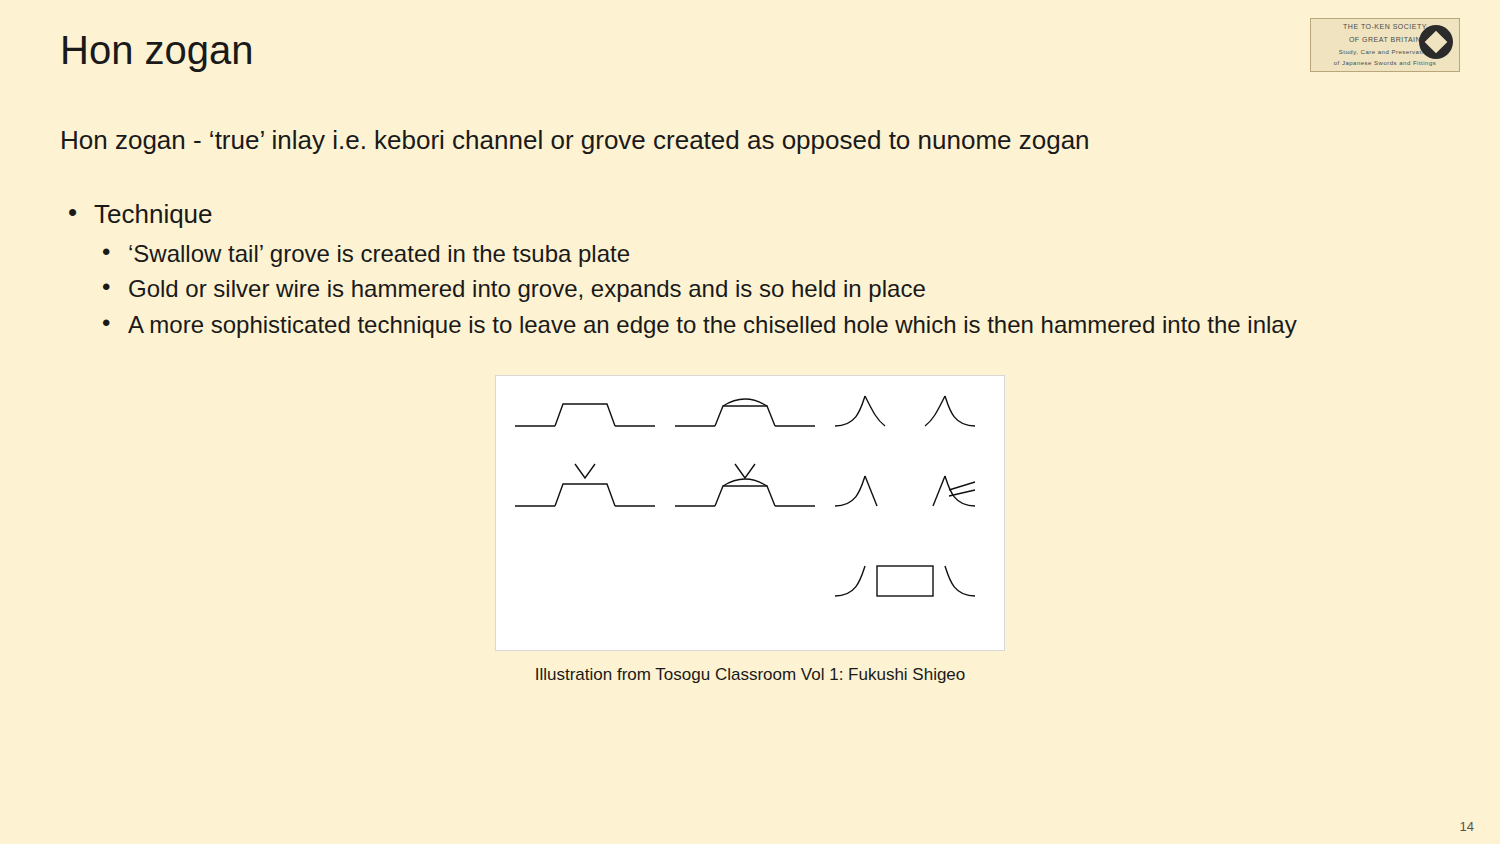THE TO-KEN SOCIETY
OF GREAT BRITAIN
Study, Care and Preservation
of Japanese Swords and Fittings
Hon zogan
Hon zogan - ‘true’ inlay i.e. kebori channel or grove created as opposed to nunome zogan
Technique
‘Swallow tail’ grove is created in the tsuba plate
Gold or silver wire is hammered into grove, expands and is so held in place
A more sophisticated technique is to leave an edge to the chiselled hole which is then hammered into the inlay
Illustration from Tosogu Classroom Vol 1: Fukushi Shigeo
14